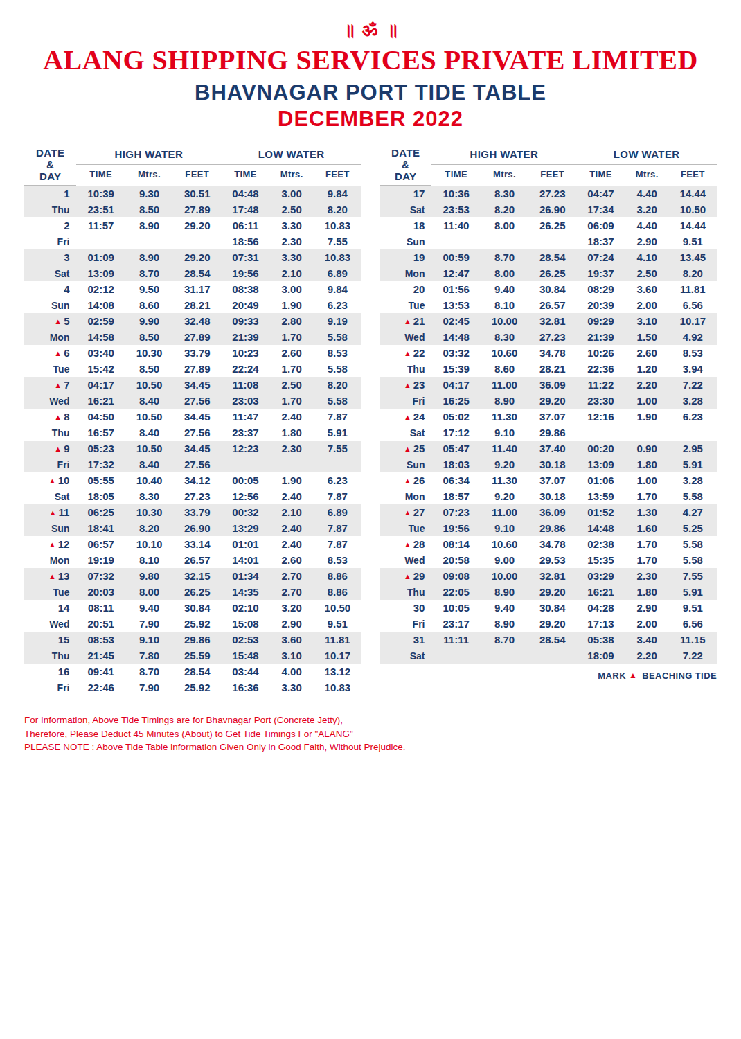॥ ॐ ॥
ALANG SHIPPING SERVICES PRIVATE LIMITED
BHAVNAGAR PORT TIDE TABLE
DECEMBER 2022
| DATE & DAY | HIGH WATER | LOW WATER |
| --- | --- | --- |
| TIME | Mtrs. | FEET | TIME | Mtrs. | FEET |
| 1 | 10:39 | 9.30 | 30.51 | 04:48 | 3.00 | 9.84 |
| Thu | 23:51 | 8.50 | 27.89 | 17:48 | 2.50 | 8.20 |
| 2 | 11:57 | 8.90 | 29.20 | 06:11 | 3.30 | 10.83 |
| Fri | | | | 18:56 | 2.30 | 7.55 |
| 3 | 01:09 | 8.90 | 29.20 | 07:31 | 3.30 | 10.83 |
| Sat | 13:09 | 8.70 | 28.54 | 19:56 | 2.10 | 6.89 |
| 4 | 02:12 | 9.50 | 31.17 | 08:38 | 3.00 | 9.84 |
| Sun | 14:08 | 8.60 | 28.21 | 20:49 | 1.90 | 6.23 |
| ▲ 5 | 02:59 | 9.90 | 32.48 | 09:33 | 2.80 | 9.19 |
| Mon | 14:58 | 8.50 | 27.89 | 21:39 | 1.70 | 5.58 |
| ▲ 6 | 03:40 | 10.30 | 33.79 | 10:23 | 2.60 | 8.53 |
| Tue | 15:42 | 8.50 | 27.89 | 22:24 | 1.70 | 5.58 |
| ▲ 7 | 04:17 | 10.50 | 34.45 | 11:08 | 2.50 | 8.20 |
| Wed | 16:21 | 8.40 | 27.56 | 23:03 | 1.70 | 5.58 |
| ▲ 8 | 04:50 | 10.50 | 34.45 | 11:47 | 2.40 | 7.87 |
| Thu | 16:57 | 8.40 | 27.56 | 23:37 | 1.80 | 5.91 |
| ▲ 9 | 05:23 | 10.50 | 34.45 | 12:23 | 2.30 | 7.55 |
| Fri | 17:32 | 8.40 | 27.56 | | | |
| ▲ 10 | 05:55 | 10.40 | 34.12 | 00:05 | 1.90 | 6.23 |
| Sat | 18:05 | 8.30 | 27.23 | 12:56 | 2.40 | 7.87 |
| ▲ 11 | 06:25 | 10.30 | 33.79 | 00:32 | 2.10 | 6.89 |
| Sun | 18:41 | 8.20 | 26.90 | 13:29 | 2.40 | 7.87 |
| ▲ 12 | 06:57 | 10.10 | 33.14 | 01:01 | 2.40 | 7.87 |
| Mon | 19:19 | 8.10 | 26.57 | 14:01 | 2.60 | 8.53 |
| ▲ 13 | 07:32 | 9.80 | 32.15 | 01:34 | 2.70 | 8.86 |
| Tue | 20:03 | 8.00 | 26.25 | 14:35 | 2.70 | 8.86 |
| 14 | 08:11 | 9.40 | 30.84 | 02:10 | 3.20 | 10.50 |
| Wed | 20:51 | 7.90 | 25.92 | 15:08 | 2.90 | 9.51 |
| 15 | 08:53 | 9.10 | 29.86 | 02:53 | 3.60 | 11.81 |
| Thu | 21:45 | 7.80 | 25.59 | 15:48 | 3.10 | 10.17 |
| 16 | 09:41 | 8.70 | 28.54 | 03:44 | 4.00 | 13.12 |
| Fri | 22:46 | 7.90 | 25.92 | 16:36 | 3.30 | 10.83 |
| DATE & DAY | HIGH WATER | LOW WATER |
| --- | --- | --- |
| TIME | Mtrs. | FEET | TIME | Mtrs. | FEET |
| 17 | 10:36 | 8.30 | 27.23 | 04:47 | 4.40 | 14.44 |
| Sat | 23:53 | 8.20 | 26.90 | 17:34 | 3.20 | 10.50 |
| 18 | 11:40 | 8.00 | 26.25 | 06:09 | 4.40 | 14.44 |
| Sun | | | | 18:37 | 2.90 | 9.51 |
| 19 | 00:59 | 8.70 | 28.54 | 07:24 | 4.10 | 13.45 |
| Mon | 12:47 | 8.00 | 26.25 | 19:37 | 2.50 | 8.20 |
| 20 | 01:56 | 9.40 | 30.84 | 08:29 | 3.60 | 11.81 |
| Tue | 13:53 | 8.10 | 26.57 | 20:39 | 2.00 | 6.56 |
| ▲ 21 | 02:45 | 10.00 | 32.81 | 09:29 | 3.10 | 10.17 |
| Wed | 14:48 | 8.30 | 27.23 | 21:39 | 1.50 | 4.92 |
| ▲ 22 | 03:32 | 10.60 | 34.78 | 10:26 | 2.60 | 8.53 |
| Thu | 15:39 | 8.60 | 28.21 | 22:36 | 1.20 | 3.94 |
| ▲ 23 | 04:17 | 11.00 | 36.09 | 11:22 | 2.20 | 7.22 |
| Fri | 16:25 | 8.90 | 29.20 | 23:30 | 1.00 | 3.28 |
| ▲ 24 | 05:02 | 11.30 | 37.07 | 12:16 | 1.90 | 6.23 |
| Sat | 17:12 | 9.10 | 29.86 | | | |
| ▲ 25 | 05:47 | 11.40 | 37.40 | 00:20 | 0.90 | 2.95 |
| Sun | 18:03 | 9.20 | 30.18 | 13:09 | 1.80 | 5.91 |
| ▲ 26 | 06:34 | 11.30 | 37.07 | 01:06 | 1.00 | 3.28 |
| Mon | 18:57 | 9.20 | 30.18 | 13:59 | 1.70 | 5.58 |
| ▲ 27 | 07:23 | 11.00 | 36.09 | 01:52 | 1.30 | 4.27 |
| Tue | 19:56 | 9.10 | 29.86 | 14:48 | 1.60 | 5.25 |
| ▲ 28 | 08:14 | 10.60 | 34.78 | 02:38 | 1.70 | 5.58 |
| Wed | 20:58 | 9.00 | 29.53 | 15:35 | 1.70 | 5.58 |
| ▲ 29 | 09:08 | 10.00 | 32.81 | 03:29 | 2.30 | 7.55 |
| Thu | 22:05 | 8.90 | 29.20 | 16:21 | 1.80 | 5.91 |
| 30 | 10:05 | 9.40 | 30.84 | 04:28 | 2.90 | 9.51 |
| Fri | 23:17 | 8.90 | 29.20 | 17:13 | 2.00 | 6.56 |
| 31 | 11:11 | 8.70 | 28.54 | 05:38 | 3.40 | 11.15 |
| Sat | | | | 18:09 | 2.20 | 7.22 |
MARK ▲ BEACHING TIDE
For Information, Above Tide Timings are for Bhavnagar Port (Concrete Jetty),
Therefore, Please Deduct 45 Minutes (About) to Get Tide Timings For "ALANG"
PLEASE NOTE : Above Tide Table information Given Only in Good Faith, Without Prejudice.